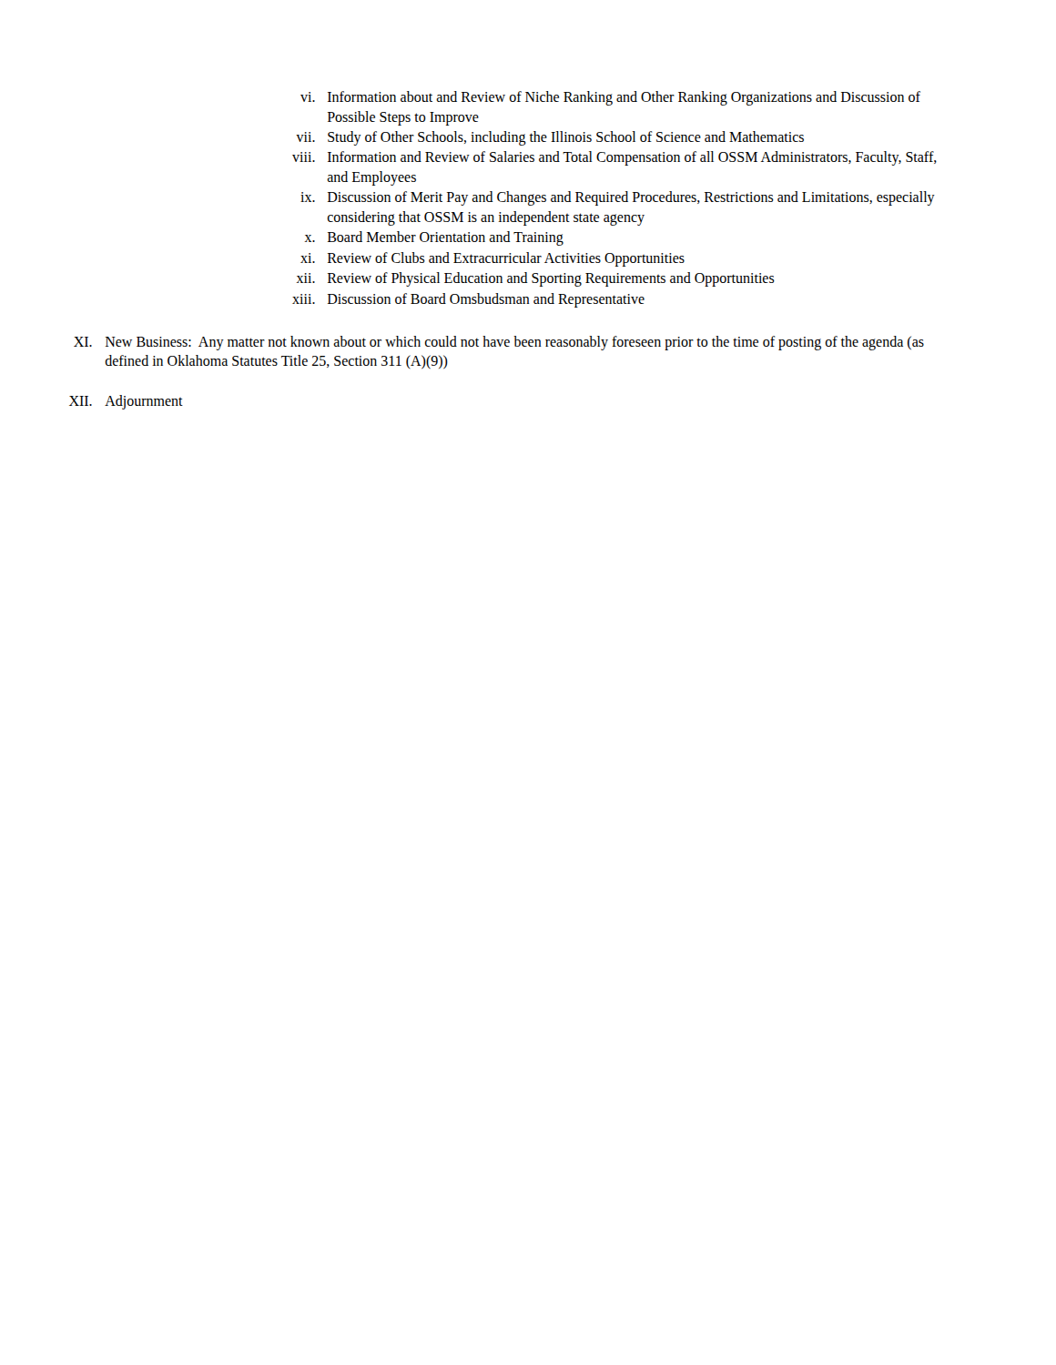Information about and Review of Niche Ranking and Other Ranking Organizations and Discussion of Possible Steps to Improve
Study of Other Schools, including the Illinois School of Science and Mathematics
Information and Review of Salaries and Total Compensation of all OSSM Administrators, Faculty, Staff, and Employees
Discussion of Merit Pay and Changes and Required Procedures, Restrictions and Limitations, especially considering that OSSM is an independent state agency
Board Member Orientation and Training
Review of Clubs and Extracurricular Activities Opportunities
Review of Physical Education and Sporting Requirements and Opportunities
Discussion of Board Omsbudsman and Representative
New Business: Any matter not known about or which could not have been reasonably foreseen prior to the time of posting of the agenda (as defined in Oklahoma Statutes Title 25, Section 311 (A)(9))
Adjournment